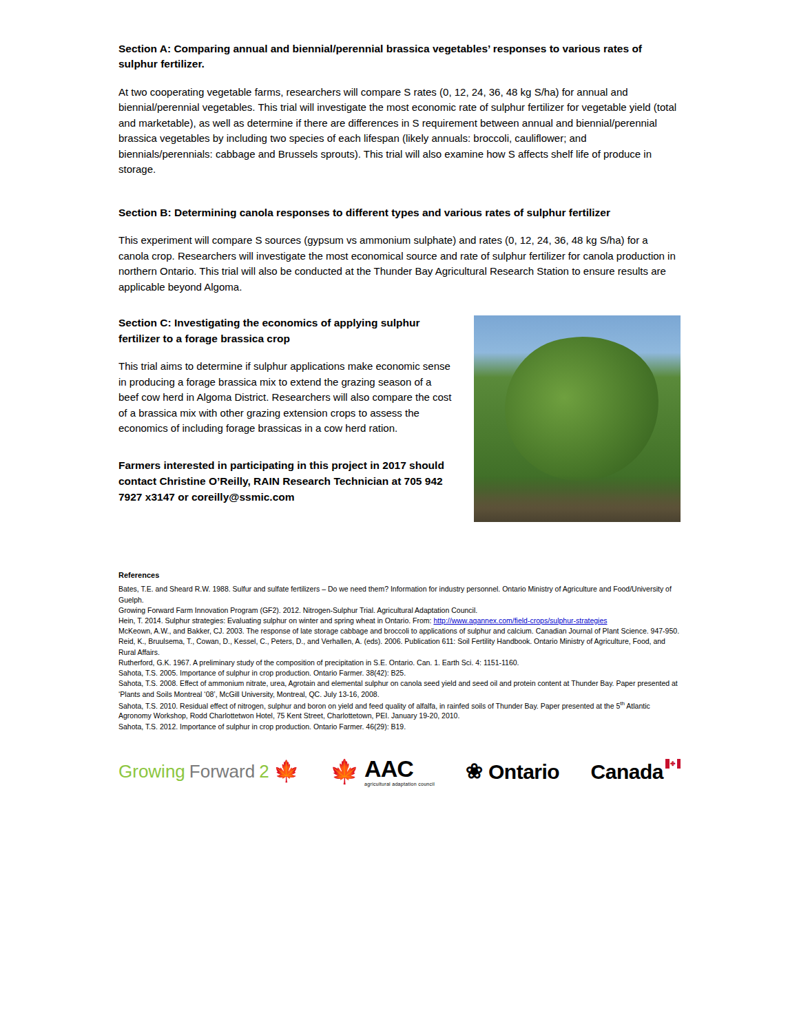Section A: Comparing annual and biennial/perennial brassica vegetables’ responses to various rates of sulphur fertilizer.
At two cooperating vegetable farms, researchers will compare S rates (0, 12, 24, 36, 48 kg S/ha) for annual and biennial/perennial vegetables. This trial will investigate the most economic rate of sulphur fertilizer for vegetable yield (total and marketable), as well as determine if there are differences in S requirement between annual and biennial/perennial brassica vegetables by including two species of each lifespan (likely annuals: broccoli, cauliflower; and biennials/perennials: cabbage and Brussels sprouts). This trial will also examine how S affects shelf life of produce in storage.
Section B: Determining canola responses to different types and various rates of sulphur fertilizer
This experiment will compare S sources (gypsum vs ammonium sulphate) and rates (0, 12, 24, 36, 48 kg S/ha) for a canola crop. Researchers will investigate the most economical source and rate of sulphur fertilizer for canola production in northern Ontario. This trial will also be conducted at the Thunder Bay Agricultural Research Station to ensure results are applicable beyond Algoma.
Section C: Investigating the economics of applying sulphur fertilizer to a forage brassica crop
This trial aims to determine if sulphur applications make economic sense in producing a forage brassica mix to extend the grazing season of a beef cow herd in Algoma District. Researchers will also compare the cost of a brassica mix with other grazing extension crops to assess the economics of including forage brassicas in a cow herd ration.
Farmers interested in participating in this project in 2017 should contact Christine O’Reilly, RAIN Research Technician at 705 942 7927 x3147 or coreilly@ssmic.com
References
Bates, T.E. and Sheard R.W. 1988. Sulfur and sulfate fertilizers – Do we need them? Information for industry personnel. Ontario Ministry of Agriculture and Food/University of Guelph.
Growing Forward Farm Innovation Program (GF2). 2012. Nitrogen-Sulphur Trial. Agricultural Adaptation Council.
Hein, T. 2014. Sulphur strategies: Evaluating sulphur on winter and spring wheat in Ontario. From: http://www.agannex.com/field-crops/sulphur-strategies
McKeown, A.W., and Bakker, CJ. 2003. The response of late storage cabbage and broccoli to applications of sulphur and calcium. Canadian Journal of Plant Science. 947-950.
Reid, K., Bruulsema, T., Cowan, D., Kessel, C., Peters, D., and Verhallen, A. (eds). 2006. Publication 611: Soil Fertility Handbook. Ontario Ministry of Agriculture, Food, and Rural Affairs.
Rutherford, G.K. 1967. A preliminary study of the composition of precipitation in S.E. Ontario. Can. 1. Earth Sci. 4: 1151-1160.
Sahota, T.S. 2005. Importance of sulphur in crop production. Ontario Farmer. 38(42): B25.
Sahota, T.S. 2008. Effect of ammonium nitrate, urea, Agrotain and elemental sulphur on canola seed yield and seed oil and protein content at Thunder Bay. Paper presented at ‘Plants and Soils Montreal ‘08’, McGill University, Montreal, QC. July 13-16, 2008.
Sahota, T.S. 2010. Residual effect of nitrogen, sulphur and boron on yield and feed quality of alfalfa, in rainfed soils of Thunder Bay. Paper presented at the 5th Atlantic Agronomy Workshop, Rodd Charlottetwon Hotel, 75 Kent Street, Charlottetown, PEI. January 19-20, 2010.
Sahota, T.S. 2012. Importance of sulphur in crop production. Ontario Farmer. 46(29): B19.
Growing Forward 2🍁
🍁 AAC agricultural adaptation council
❀Ontario
Canada